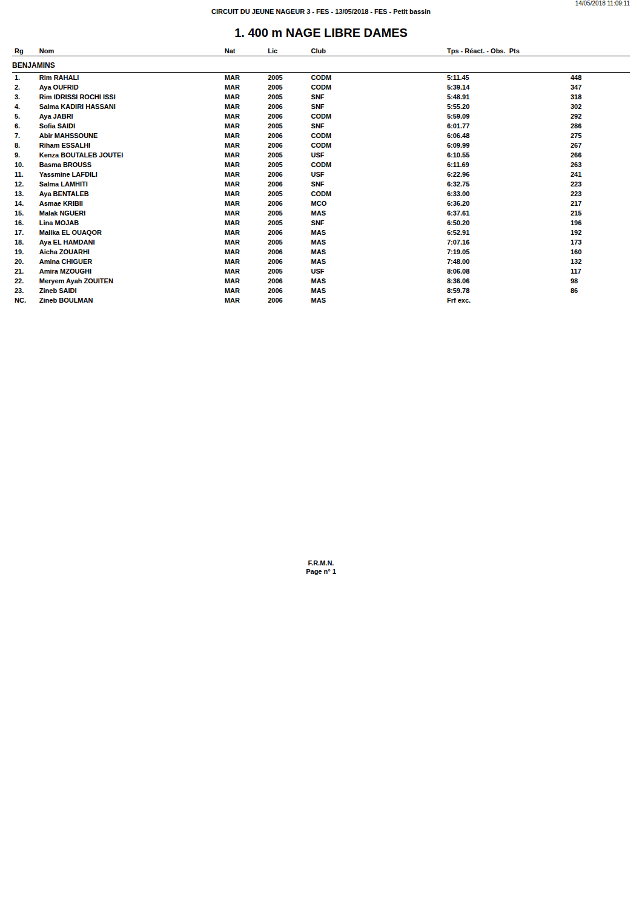14/05/2018 11:09:11
CIRCUIT DU JEUNE NAGEUR 3 - FES - 13/05/2018 - FES - Petit bassin
1. 400 m NAGE LIBRE DAMES
| Rg | Nom | Nat | Lic | Club | Tps - Réact. - Obs. Pts | |
| --- | --- | --- | --- | --- | --- | --- |
| BENJAMINS |
| 1. | Rim RAHALI | MAR | 2005 | CODM | 5:11.45 | 448 |
| 2. | Aya OUFRID | MAR | 2005 | CODM | 5:39.14 | 347 |
| 3. | Rim IDRISSI ROCHI ISSI | MAR | 2005 | SNF | 5:48.91 | 318 |
| 4. | Salma KADIRI HASSANI | MAR | 2006 | SNF | 5:55.20 | 302 |
| 5. | Aya JABRI | MAR | 2006 | CODM | 5:59.09 | 292 |
| 6. | Sofia SAIDI | MAR | 2005 | SNF | 6:01.77 | 286 |
| 7. | Abir MAHSSOUNE | MAR | 2006 | CODM | 6:06.48 | 275 |
| 8. | Riham ESSALHI | MAR | 2006 | CODM | 6:09.99 | 267 |
| 9. | Kenza BOUTALEB JOUTEI | MAR | 2005 | USF | 6:10.55 | 266 |
| 10. | Basma BROUSS | MAR | 2005 | CODM | 6:11.69 | 263 |
| 11. | Yassmine LAFDILI | MAR | 2006 | USF | 6:22.96 | 241 |
| 12. | Salma LAMHITI | MAR | 2006 | SNF | 6:32.75 | 223 |
| 13. | Aya BENTALEB | MAR | 2005 | CODM | 6:33.00 | 223 |
| 14. | Asmae KRIBII | MAR | 2006 | MCO | 6:36.20 | 217 |
| 15. | Malak NGUERI | MAR | 2005 | MAS | 6:37.61 | 215 |
| 16. | Lina MOJAB | MAR | 2005 | SNF | 6:50.20 | 196 |
| 17. | Malika EL OUAQOR | MAR | 2006 | MAS | 6:52.91 | 192 |
| 18. | Aya EL HAMDANI | MAR | 2005 | MAS | 7:07.16 | 173 |
| 19. | Aicha ZOUARHI | MAR | 2006 | MAS | 7:19.05 | 160 |
| 20. | Amina CHIGUER | MAR | 2006 | MAS | 7:48.00 | 132 |
| 21. | Amira MZOUGHI | MAR | 2005 | USF | 8:06.08 | 117 |
| 22. | Meryem Ayah ZOUITEN | MAR | 2006 | MAS | 8:36.06 | 98 |
| 23. | Zineb SAIDI | MAR | 2006 | MAS | 8:59.78 | 86 |
| NC. | Zineb BOULMAN | MAR | 2006 | MAS | Frf exc. | |
F.R.M.N.
Page n° 1